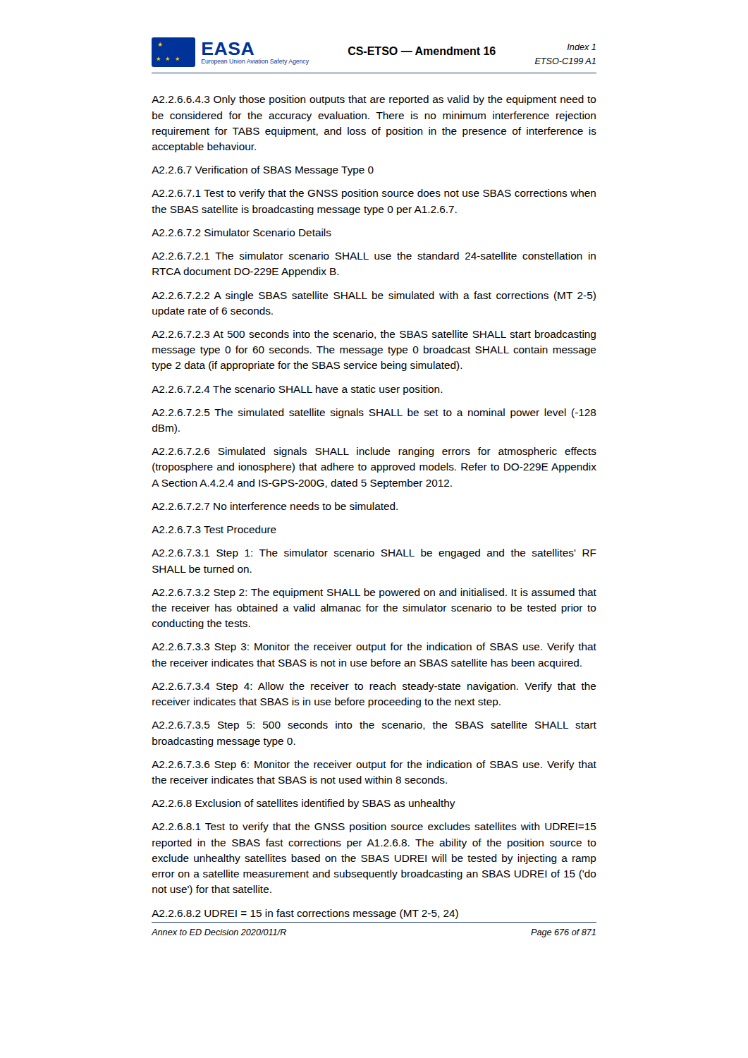EASAEuropean Union Aviation Safety Agency
CS-ETSO — Amendment 16
Index 1
ETSO-C199 A1
A2.2.6.6.4.3 Only those position outputs that are reported as valid by the equipment need to be considered for the accuracy evaluation. There is no minimum interference rejection requirement for TABS equipment, and loss of position in the presence of interference is acceptable behaviour.
A2.2.6.7 Verification of SBAS Message Type 0
A2.2.6.7.1 Test to verify that the GNSS position source does not use SBAS corrections when the SBAS satellite is broadcasting message type 0 per A1.2.6.7.
A2.2.6.7.2 Simulator Scenario Details
A2.2.6.7.2.1 The simulator scenario SHALL use the standard 24-satellite constellation in RTCA document DO-229E Appendix B.
A2.2.6.7.2.2 A single SBAS satellite SHALL be simulated with a fast corrections (MT 2-5) update rate of 6 seconds.
A2.2.6.7.2.3 At 500 seconds into the scenario, the SBAS satellite SHALL start broadcasting message type 0 for 60 seconds. The message type 0 broadcast SHALL contain message type 2 data (if appropriate for the SBAS service being simulated).
A2.2.6.7.2.4 The scenario SHALL have a static user position.
A2.2.6.7.2.5 The simulated satellite signals SHALL be set to a nominal power level (-128 dBm).
A2.2.6.7.2.6 Simulated signals SHALL include ranging errors for atmospheric effects (troposphere and ionosphere) that adhere to approved models. Refer to DO-229E Appendix A Section A.4.2.4 and IS-GPS-200G, dated 5 September 2012.
A2.2.6.7.2.7 No interference needs to be simulated.
A2.2.6.7.3 Test Procedure
A2.2.6.7.3.1 Step 1: The simulator scenario SHALL be engaged and the satellites' RF SHALL be turned on.
A2.2.6.7.3.2 Step 2: The equipment SHALL be powered on and initialised. It is assumed that the receiver has obtained a valid almanac for the simulator scenario to be tested prior to conducting the tests.
A2.2.6.7.3.3 Step 3: Monitor the receiver output for the indication of SBAS use. Verify that the receiver indicates that SBAS is not in use before an SBAS satellite has been acquired.
A2.2.6.7.3.4 Step 4: Allow the receiver to reach steady-state navigation. Verify that the receiver indicates that SBAS is in use before proceeding to the next step.
A2.2.6.7.3.5 Step 5: 500 seconds into the scenario, the SBAS satellite SHALL start broadcasting message type 0.
A2.2.6.7.3.6 Step 6: Monitor the receiver output for the indication of SBAS use. Verify that the receiver indicates that SBAS is not used within 8 seconds.
A2.2.6.8 Exclusion of satellites identified by SBAS as unhealthy
A2.2.6.8.1 Test to verify that the GNSS position source excludes satellites with UDREI=15 reported in the SBAS fast corrections per A1.2.6.8. The ability of the position source to exclude unhealthy satellites based on the SBAS UDREI will be tested by injecting a ramp error on a satellite measurement and subsequently broadcasting an SBAS UDREI of 15 ('do not use') for that satellite.
A2.2.6.8.2 UDREI = 15 in fast corrections message (MT 2-5, 24)
Annex to ED Decision 2020/011/R Page 676 of 871